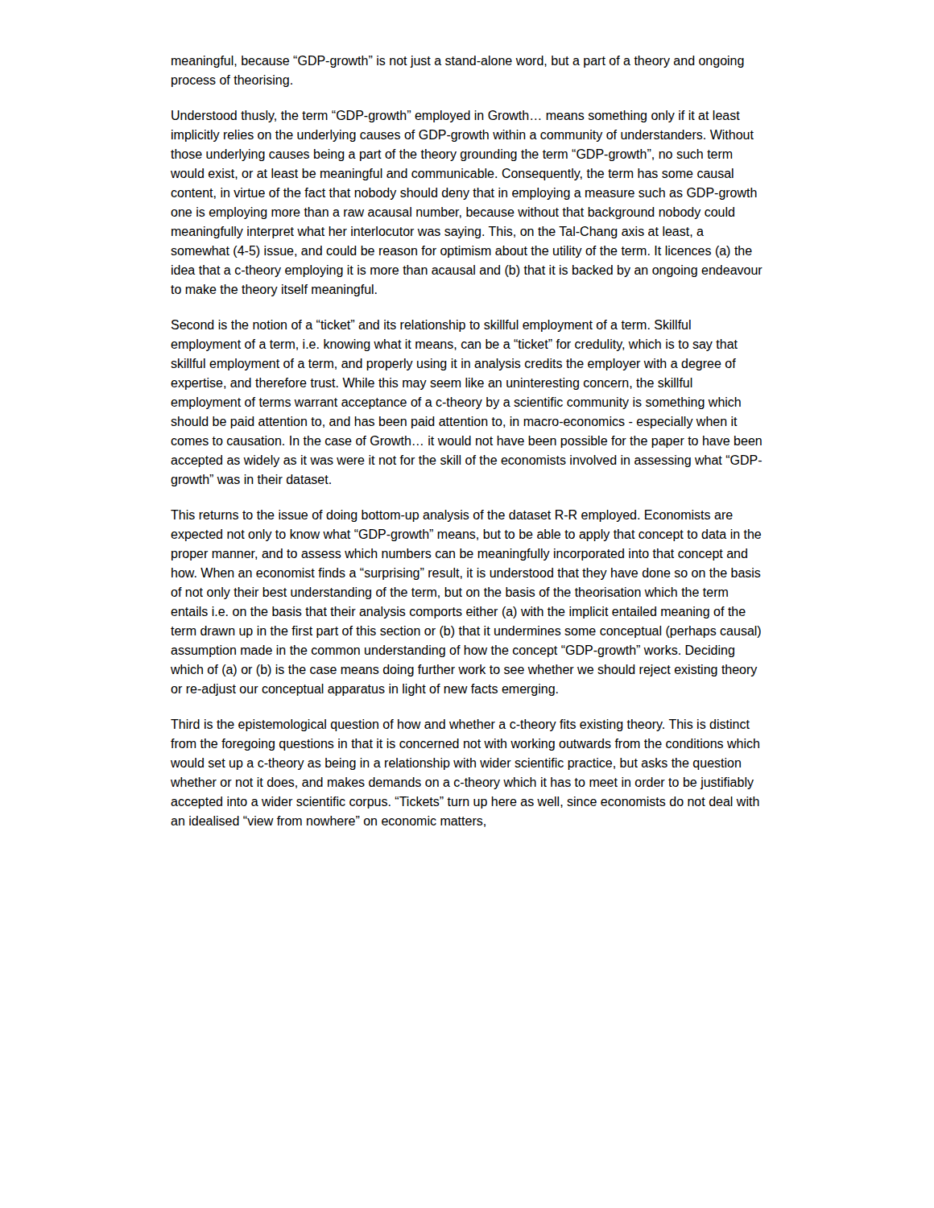meaningful, because “GDP-growth” is not just a stand-alone word, but a part of a theory and ongoing process of theorising.
Understood thusly, the term “GDP-growth” employed in Growth… means something only if it at least implicitly relies on the underlying causes of GDP-growth within a community of understanders. Without those underlying causes being a part of the theory grounding the term “GDP-growth”, no such term would exist, or at least be meaningful and communicable. Consequently, the term has some causal content, in virtue of the fact that nobody should deny that in employing a measure such as GDP-growth one is employing more than a raw acausal number, because without that background nobody could meaningfully interpret what her interlocutor was saying. This, on the Tal-Chang axis at least, a somewhat (4-5) issue, and could be reason for optimism about the utility of the term. It licences (a) the idea that a c-theory employing it is more than acausal and (b) that it is backed by an ongoing endeavour to make the theory itself meaningful.
Second is the notion of a “ticket” and its relationship to skillful employment of a term. Skillful employment of a term, i.e. knowing what it means, can be a “ticket” for credulity, which is to say that skillful employment of a term, and properly using it in analysis credits the employer with a degree of expertise, and therefore trust. While this may seem like an uninteresting concern, the skillful employment of terms warrant acceptance of a c-theory by a scientific community is something which should be paid attention to, and has been paid attention to, in macro-economics - especially when it comes to causation. In the case of Growth… it would not have been possible for the paper to have been accepted as widely as it was were it not for the skill of the economists involved in assessing what “GDP-growth” was in their dataset.
This returns to the issue of doing bottom-up analysis of the dataset R-R employed. Economists are expected not only to know what “GDP-growth” means, but to be able to apply that concept to data in the proper manner, and to assess which numbers can be meaningfully incorporated into that concept and how. When an economist finds a “surprising” result, it is understood that they have done so on the basis of not only their best understanding of the term, but on the basis of the theorisation which the term entails i.e. on the basis that their analysis comports either (a) with the implicit entailed meaning of the term drawn up in the first part of this section or (b) that it undermines some conceptual (perhaps causal) assumption made in the common understanding of how the concept “GDP-growth” works. Deciding which of (a) or (b) is the case means doing further work to see whether we should reject existing theory or re-adjust our conceptual apparatus in light of new facts emerging.
Third is the epistemological question of how and whether a c-theory fits existing theory. This is distinct from the foregoing questions in that it is concerned not with working outwards from the conditions which would set up a c-theory as being in a relationship with wider scientific practice, but asks the question whether or not it does, and makes demands on a c-theory which it has to meet in order to be justifiably accepted into a wider scientific corpus. “Tickets” turn up here as well, since economists do not deal with an idealised “view from nowhere” on economic matters,